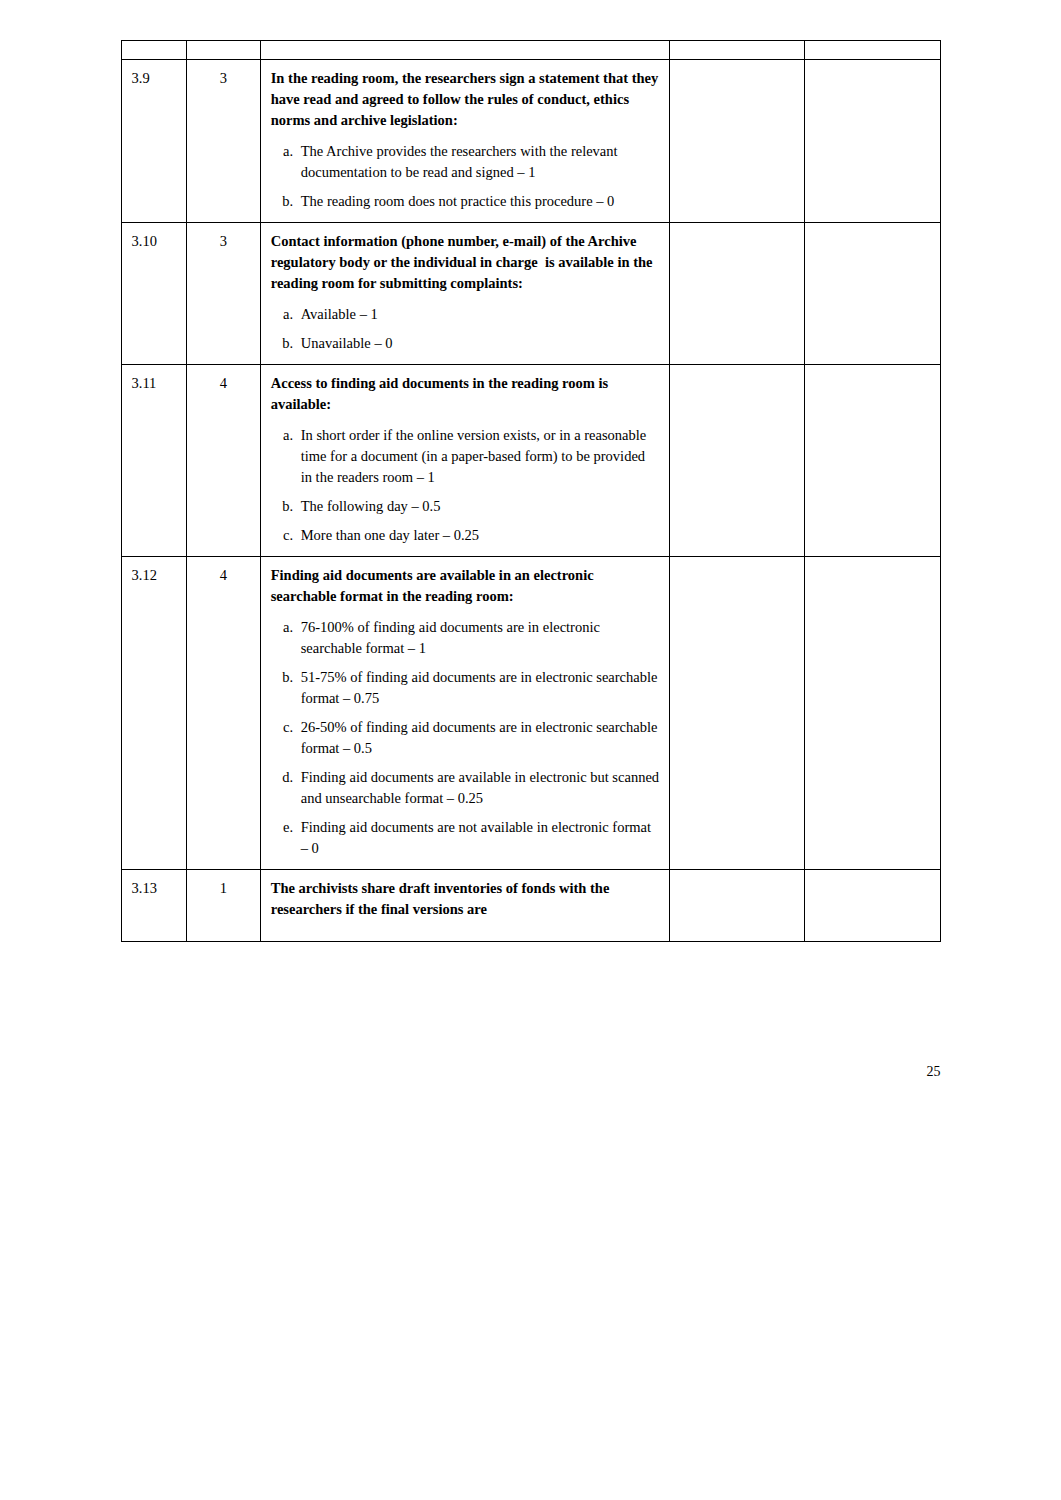| 3.9 | 3 | In the reading room, the researchers sign a statement that they have read and agreed to follow the rules of conduct, ethics norms and archive legislation: The Archive provides the researchers with the relevant documentation to be read and signed – 1 The reading room does not practice this procedure – 0 | | |
| 3.10 | 3 | Contact information (phone number, e-mail) of the Archive regulatory body or the individual in charge is available in the reading room for submitting complaints: Available – 1 Unavailable – 0 | | |
| 3.11 | 4 | Access to finding aid documents in the reading room is available: In short order if the online version exists, or in a reasonable time for a document (in a paper-based form) to be provided in the readers room – 1 The following day – 0.5 More than one day later – 0.25 | | |
| 3.12 | 4 | Finding aid documents are available in an electronic searchable format in the reading room: 76-100% of finding aid documents are in electronic searchable format – 1 51-75% of finding aid documents are in electronic searchable format – 0.75 26-50% of finding aid documents are in electronic searchable format – 0.5 Finding aid documents are available in electronic but scanned and unsearchable format – 0.25 Finding aid documents are not available in electronic format – 0 | | |
| 3.13 | 1 | The archivists share draft inventories of fonds with the researchers if the final versions are | | |
25